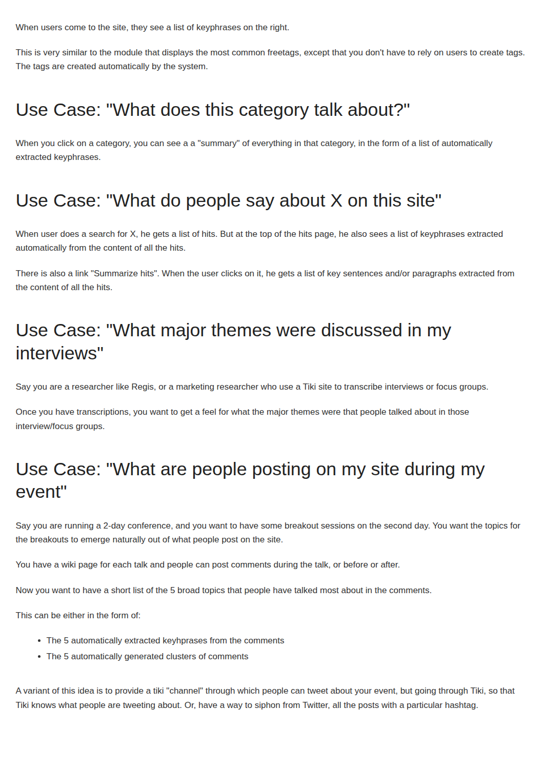When users come to the site, they see a list of keyphrases on the right.
This is very similar to the module that displays the most common freetags, except that you don't have to rely on users to create tags. The tags are created automatically by the system.
Use Case: "What does this category talk about?"
When you click on a category, you can see a a "summary" of everything in that category, in the form of a list of automatically extracted keyphrases.
Use Case: "What do people say about X on this site"
When user does a search for X, he gets a list of hits. But at the top of the hits page, he also sees a list of keyphrases extracted automatically from the content of all the hits.
There is also a link "Summarize hits". When the user clicks on it, he gets a list of key sentences and/or paragraphs extracted from the content of all the hits.
Use Case: "What major themes were discussed in my interviews"
Say you are a researcher like Regis, or a marketing researcher who use a Tiki site to transcribe interviews or focus groups.
Once you have transcriptions, you want to get a feel for what the major themes were that people talked about in those interview/focus groups.
Use Case: "What are people posting on my site during my event"
Say you are running a 2-day conference, and you want to have some breakout sessions on the second day. You want the topics for the breakouts to emerge naturally out of what people post on the site.
You have a wiki page for each talk and people can post comments during the talk, or before or after.
Now you want to have a short list of the 5 broad topics that people have talked most about in the comments.
This can be either in the form of:
The 5 automatically extracted keyhprases from the comments
The 5 automatically generated clusters of comments
A variant of this idea is to provide a tiki "channel" through which people can tweet about your event, but going through Tiki, so that Tiki knows what people are tweeting about. Or, have a way to siphon from Twitter, all the posts with a particular hashtag.